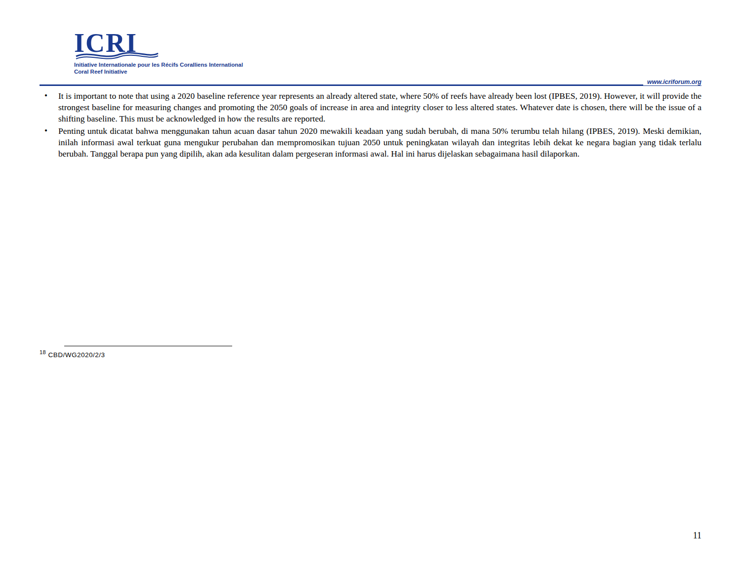ICRI
Initiative Internationale pour les Récifs Coralliens International
Coral Reef Initiative
www.icriforum.org
It is important to note that using a 2020 baseline reference year represents an already altered state, where 50% of reefs have already been lost (IPBES, 2019). However, it will provide the strongest baseline for measuring changes and promoting the 2050 goals of increase in area and integrity closer to less altered states. Whatever date is chosen, there will be the issue of a shifting baseline. This must be acknowledged in how the results are reported.
Penting untuk dicatat bahwa menggunakan tahun acuan dasar tahun 2020 mewakili keadaan yang sudah berubah, di mana 50% terumbu telah hilang (IPBES, 2019). Meski demikian, inilah informasi awal terkuat guna mengukur perubahan dan mempromosikan tujuan 2050 untuk peningkatan wilayah dan integritas lebih dekat ke negara bagian yang tidak terlalu berubah. Tanggal berapa pun yang dipilih, akan ada kesulitan dalam pergeseran informasi awal. Hal ini harus dijelaskan sebagaimana hasil dilaporkan.
18 CBD/WG2020/2/3
11